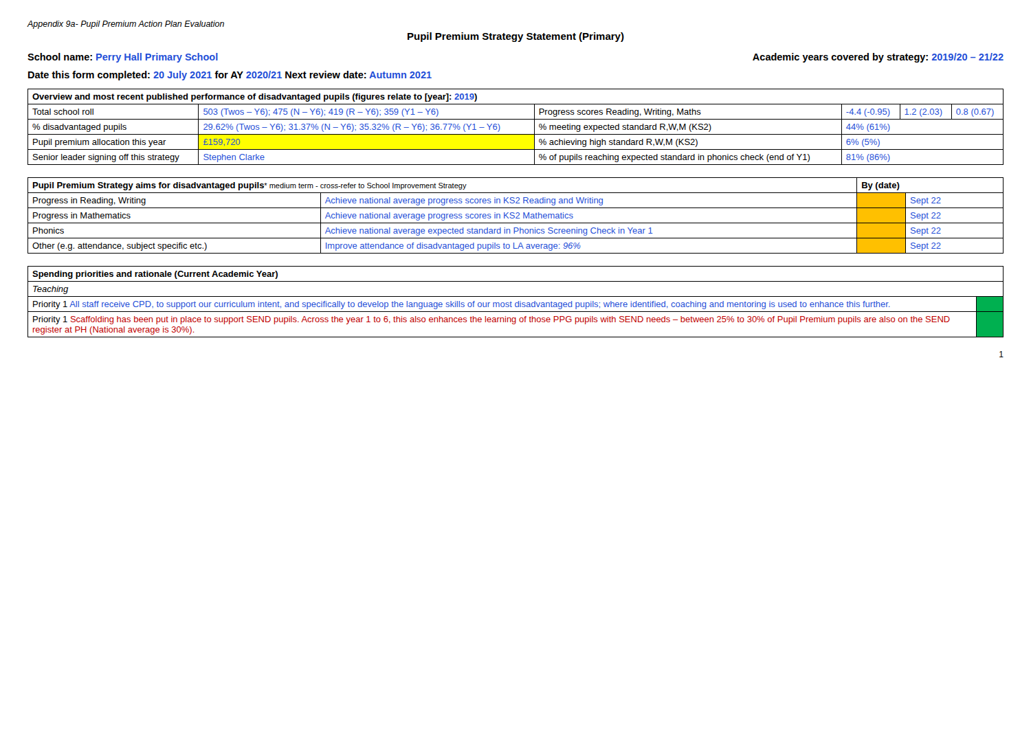Appendix 9a- Pupil Premium Action Plan Evaluation
Pupil Premium Strategy Statement (Primary)
School name: Perry Hall Primary School
Academic years covered by strategy: 2019/20 – 21/22
Date this form completed: 20 July 2021 for AY 2020/21 Next review date: Autumn 2021
| Overview and most recent published performance of disadvantaged pupils (figures relate to [year]: 2019 ) |
| Total school roll | 503 (Twos – Y6); 475 (N – Y6); 419 (R – Y6); 359 (Y1 – Y6) | Progress scores Reading, Writing, Maths | -4.4 (-0.95) | 1.2 (2.03) | 0.8 (0.67) |
| % disadvantaged pupils | 29.62% (Twos – Y6); 31.37% (N – Y6); 35.32% (R – Y6); 36.77% (Y1 – Y6) | % meeting expected standard R,W,M (KS2) | 44% (61%) |
| Pupil premium allocation this year | £159,720 | % achieving high standard R,W,M (KS2) | 6% (5%) |
| Senior leader signing off this strategy | Stephen Clarke | % of pupils reaching expected standard in phonics check (end of Y1) | 81% (86%) |
| Pupil Premium Strategy aims for disadvantaged pupils * medium term - cross-refer to School Improvement Strategy | By (date) |
| Progress in Reading, Writing | Achieve national average progress scores in KS2 Reading and Writing | | Sept 22 |
| Progress in Mathematics | Achieve national average progress scores in KS2 Mathematics | | Sept 22 |
| Phonics | Achieve national average expected standard in Phonics Screening Check in Year 1 | | Sept 22 |
| Other (e.g. attendance, subject specific etc.) | Improve attendance of disadvantaged pupils to LA average: 96% | | Sept 22 |
| Spending priorities and rationale (Current Academic Year) |
| Teaching |
| Priority 1 All staff receive CPD, to support our curriculum intent, and specifically to develop the language skills of our most disadvantaged pupils; where identified, coaching and mentoring is used to enhance this further. | |
| Priority 1 Scaffolding has been put in place to support SEND pupils. Across the year 1 to 6, this also enhances the learning of those PPG pupils with SEND needs – between 25% to 30% of Pupil Premium pupils are also on the SEND register at PH (National average is 30%). | |
1